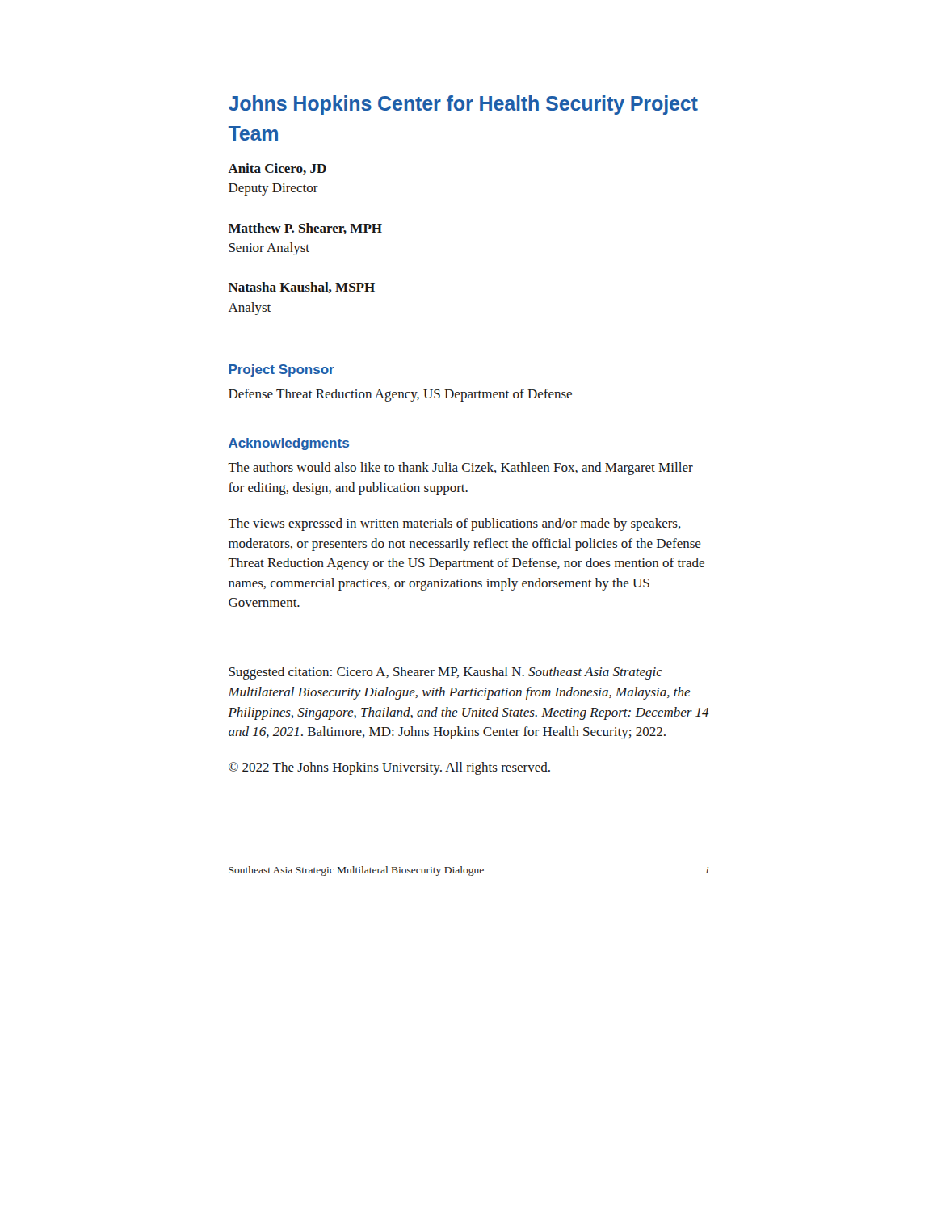Johns Hopkins Center for Health Security Project Team
Anita Cicero, JD Deputy Director
Matthew P. Shearer, MPH Senior Analyst
Natasha Kaushal, MSPH Analyst
Project Sponsor
Defense Threat Reduction Agency, US Department of Defense
Acknowledgments
The authors would also like to thank Julia Cizek, Kathleen Fox, and Margaret Miller for editing, design, and publication support.
The views expressed in written materials of publications and/or made by speakers, moderators, or presenters do not necessarily reflect the official policies of the Defense Threat Reduction Agency or the US Department of Defense, nor does mention of trade names, commercial practices, or organizations imply endorsement by the US Government.
Suggested citation: Cicero A, Shearer MP, Kaushal N. Southeast Asia Strategic Multilateral Biosecurity Dialogue, with Participation from Indonesia, Malaysia, the Philippines, Singapore, Thailand, and the United States. Meeting Report: December 14 and 16, 2021. Baltimore, MD: Johns Hopkins Center for Health Security; 2022.
© 2022 The Johns Hopkins University. All rights reserved.
Southeast Asia Strategic Multilateral Biosecurity Dialogue i